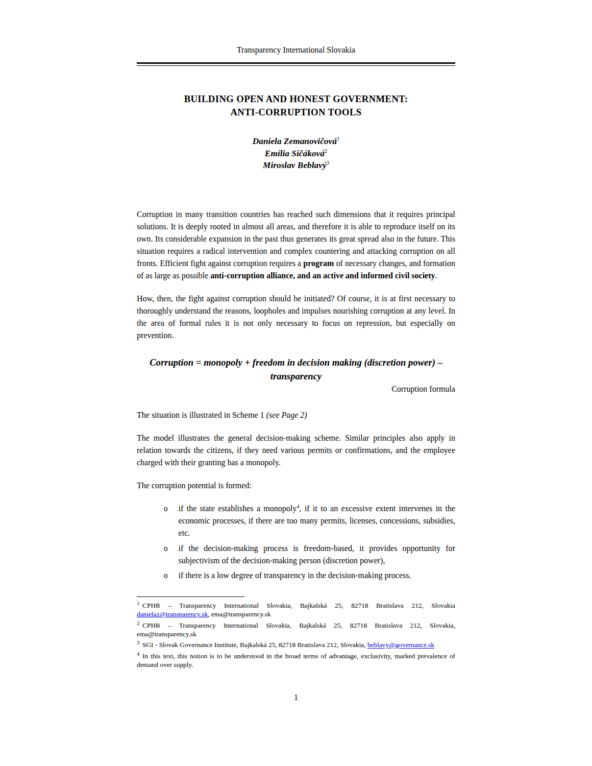Transparency International Slovakia
Building Open and Honest Government:
Anti-Corruption Tools
Daniela Zemanovičová1
Emília Sičáková2
Miroslav Beblavý3
Corruption in many transition countries has reached such dimensions that it requires principal solutions. It is deeply rooted in almost all areas, and therefore it is able to reproduce itself on its own. Its considerable expansion in the past thus generates its great spread also in the future. This situation requires a radical intervention and complex countering and attacking corruption on all fronts. Efficient fight against corruption requires a program of necessary changes, and formation of as large as possible anti-corruption alliance, and an active and informed civil society.
How, then, the fight against corruption should be initiated? Of course, it is at first necessary to thoroughly understand the reasons, loopholes and impulses nourishing corruption at any level. In the area of formal rules it is not only necessary to focus on repression, but especially on prevention.
Corruption = monopoly + freedom in decision making (discretion power) – transparency
Corruption formula
The situation is illustrated in Scheme 1 (see Page 2)
The model illustrates the general decision-making scheme. Similar principles also apply in relation towards the citizens, if they need various permits or confirmations, and the employee charged with their granting has a monopoly.
The corruption potential is formed:
if the state establishes a monopoly4, if it to an excessive extent intervenes in the economic processes, if there are too many permits, licenses, concessions, subsidies, etc.
if the decision-making process is freedom-based, it provides opportunity for subjectivism of the decision-making person (discretion power),
if there is a low degree of transparency in the decision-making process.
1 CPHR – Transparency International Slovakia, Bajkalská 25, 82718 Bratislava 212, Slovakia danielaz@transparency.sk, ema@transparency.sk
2 CPHR – Transparency International Slovakia, Bajkalská 25, 82718 Bratislava 212, Slovakia, ema@transparency.sk
3 SGI - Slovak Governance Institute, Bajkalská 25, 82718 Bratislava 212, Slovakia, beblavy@governance.sk
4 In this text, this notion is to be understood in the broad terms of advantage, exclusivity, marked prevalence of demand over supply.
1